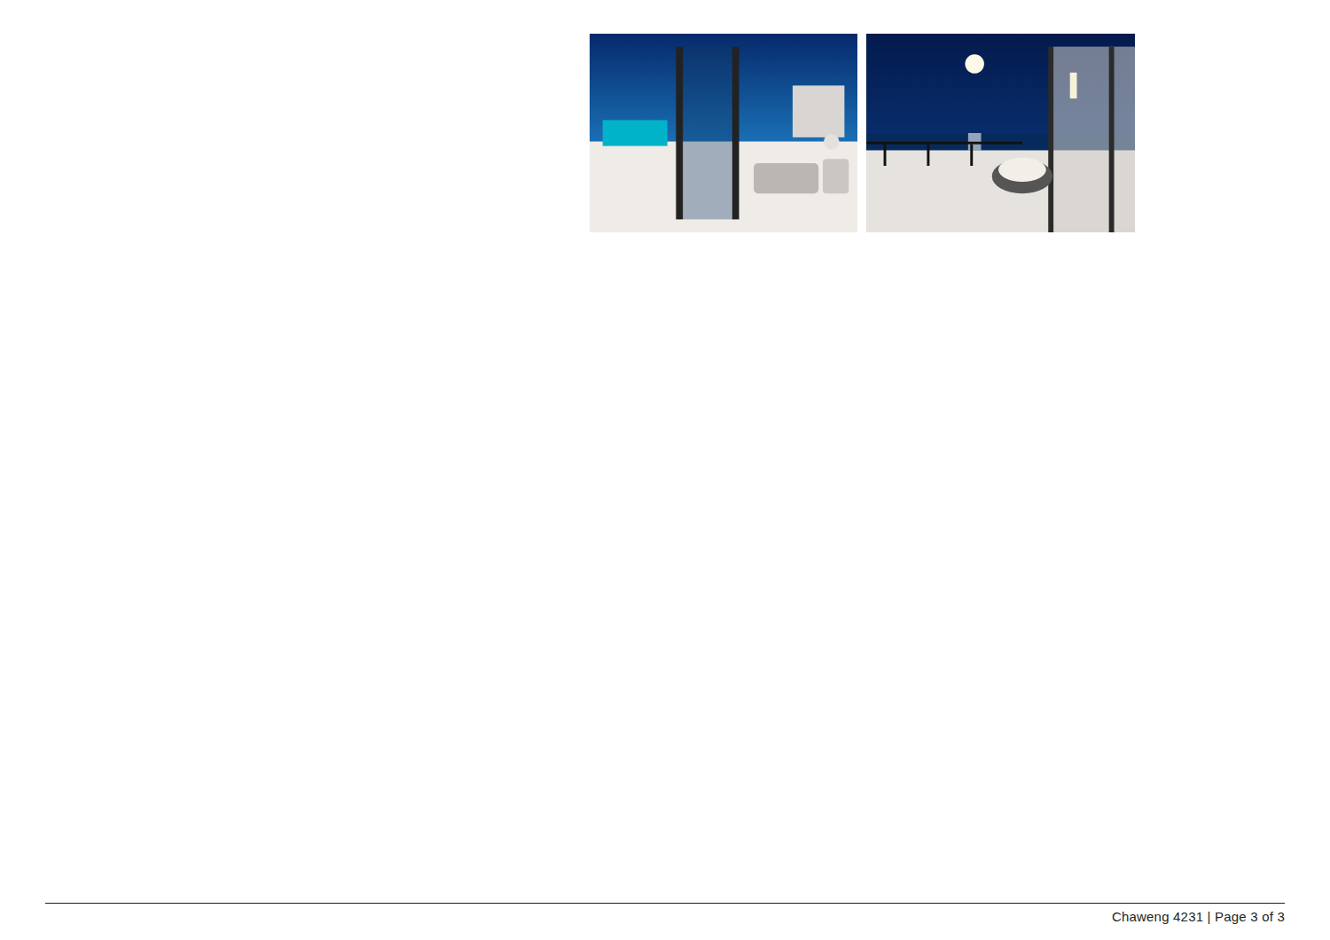Chaweng 4231 | Page 3 of 3